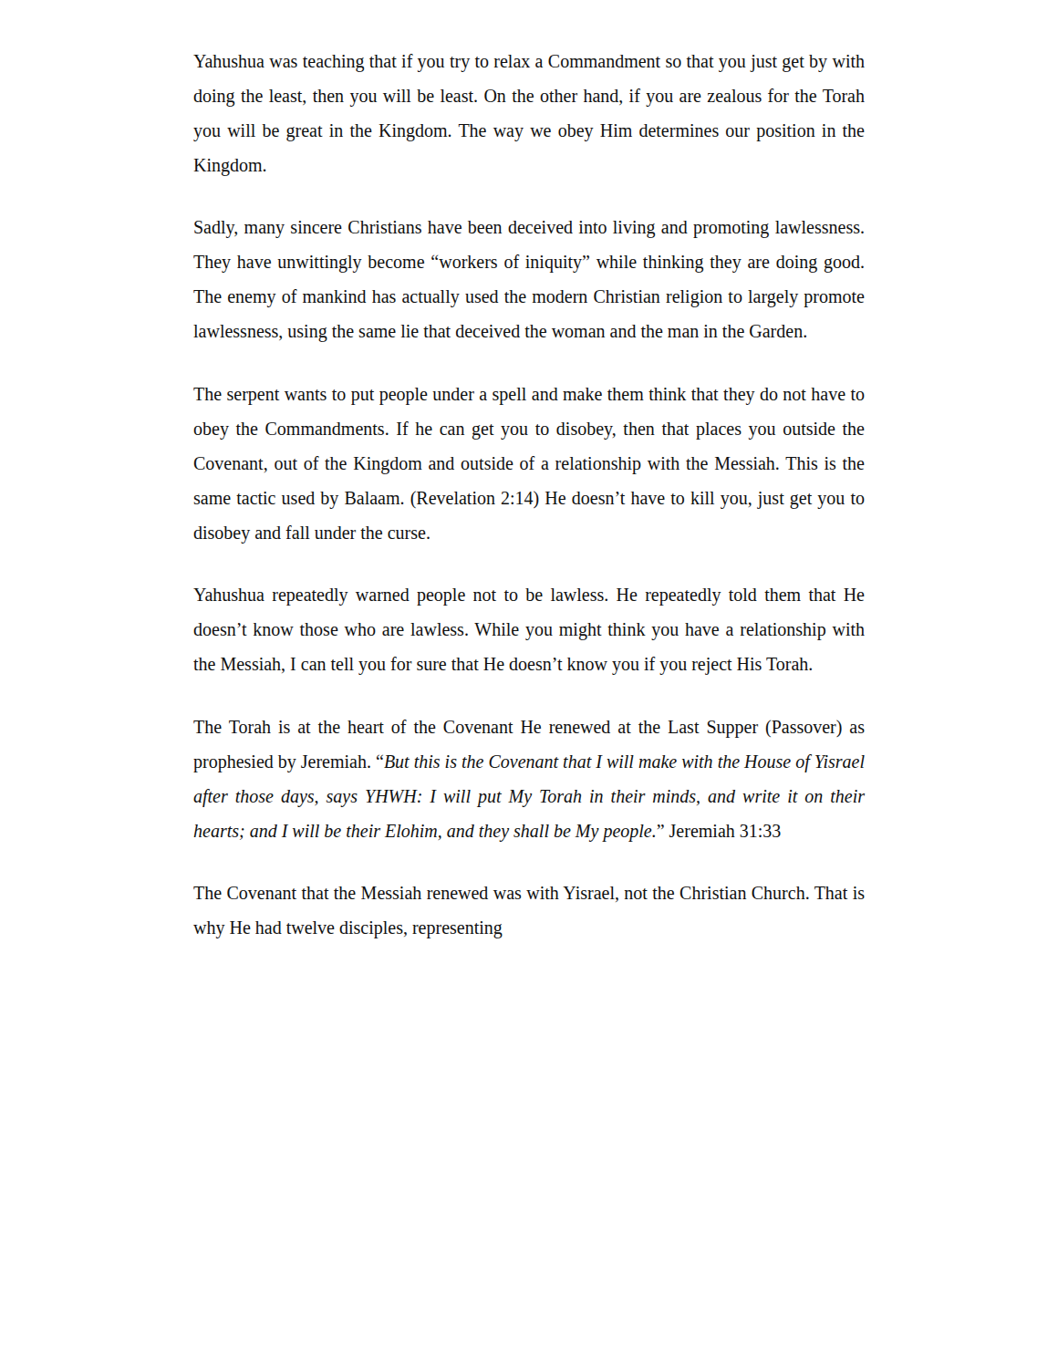Yahushua was teaching that if you try to relax a Commandment so that you just get by with doing the least, then you will be least. On the other hand, if you are zealous for the Torah you will be great in the Kingdom. The way we obey Him determines our position in the Kingdom.
Sadly, many sincere Christians have been deceived into living and promoting lawlessness. They have unwittingly become “workers of iniquity” while thinking they are doing good. The enemy of mankind has actually used the modern Christian religion to largely promote lawlessness, using the same lie that deceived the woman and the man in the Garden.
The serpent wants to put people under a spell and make them think that they do not have to obey the Commandments. If he can get you to disobey, then that places you outside the Covenant, out of the Kingdom and outside of a relationship with the Messiah. This is the same tactic used by Balaam. (Revelation 2:14) He doesn’t have to kill you, just get you to disobey and fall under the curse.
Yahushua repeatedly warned people not to be lawless. He repeatedly told them that He doesn’t know those who are lawless. While you might think you have a relationship with the Messiah, I can tell you for sure that He doesn’t know you if you reject His Torah.
The Torah is at the heart of the Covenant He renewed at the Last Supper (Passover) as prophesied by Jeremiah. “But this is the Covenant that I will make with the House of Yisrael after those days, says YHWH: I will put My Torah in their minds, and write it on their hearts; and I will be their Elohim, and they shall be My people.” Jeremiah 31:33
The Covenant that the Messiah renewed was with Yisrael, not the Christian Church. That is why He had twelve disciples, representing